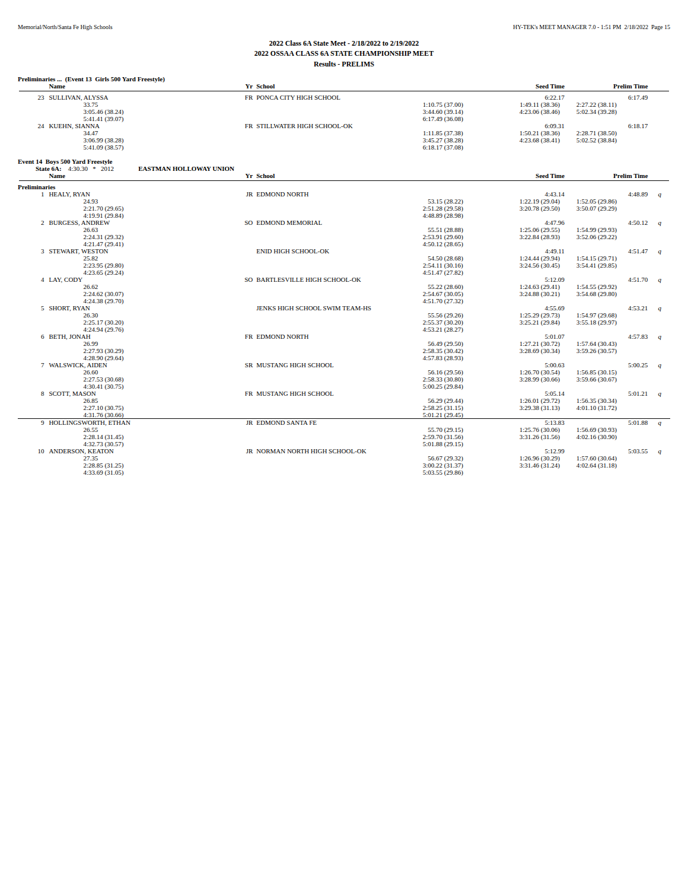Memorial/North/Santa Fe High Schools
HY-TEK's MEET MANAGER 7.0 - 1:51 PM 2/18/2022 Page 15
2022 Class 6A State Meet - 2/18/2022 to 2/19/2022
2022 OSSAA CLASS 6A STATE CHAMPIONSHIP MEET
Results - PRELIMS
Preliminaries ... (Event 13 Girls 500 Yard Freestyle)
| | Name | Yr | School | Seed Time | Prelim Time | |
| --- | --- | --- | --- | --- | --- | --- |
| 23 | SULLIVAN, ALYSSA | FR | PONCA CITY HIGH SCHOOL | 6:22.17 | 6:17.49 | |
| | 33.75 | 1:10.75 (37.00) | 1:49.11 (38.36) | 2:27.22 (38.11) |
| | 3:05.46 (38.24) | 3:44.60 (39.14) | 4:23.06 (38.46) | 5:02.34 (39.28) |
| | 5:41.41 (39.07) | 6:17.49 (36.08) | | |
| 24 | KUEHN, SIANNA | FR | STILLWATER HIGH SCHOOL-OK | 6:09.31 | 6:18.17 | |
| | 34.47 | 1:11.85 (37.38) | 1:50.21 (38.36) | 2:28.71 (38.50) |
| | 3:06.99 (38.28) | 3:45.27 (38.28) | 4:23.68 (38.41) | 5:02.52 (38.84) |
| | 5:41.09 (38.57) | 6:18.17 (37.08) | | |
Event 14 Boys 500 Yard Freestyle
State 6A: 4:30.30 * 2012 EASTMAN HOLLOWAY UNION
| | Name | Yr | School | Seed Time | Prelim Time | |
| --- | --- | --- | --- | --- | --- | --- |
| Preliminaries |
| 1 | HEALY, RYAN | JR | EDMOND NORTH | 4:43.14 | 4:48.89 | q |
| | 24.93 | 53.15 (28.22) | 1:22.19 (29.04) | 1:52.05 (29.86) |
| | 2:21.70 (29.65) | 2:51.28 (29.58) | 3:20.78 (29.50) | 3:50.07 (29.29) |
| | 4:19.91 (29.84) | 4:48.89 (28.98) | | |
| 2 | BURGESS, ANDREW | SO | EDMOND MEMORIAL | 4:47.96 | 4:50.12 | q |
| | 26.63 | 55.51 (28.88) | 1:25.06 (29.55) | 1:54.99 (29.93) |
| | 2:24.31 (29.32) | 2:53.91 (29.60) | 3:22.84 (28.93) | 3:52.06 (29.22) |
| | 4:21.47 (29.41) | 4:50.12 (28.65) | | |
| 3 | STEWART, WESTON | | ENID HIGH SCHOOL-OK | 4:49.11 | 4:51.47 | q |
| | 25.82 | 54.50 (28.68) | 1:24.44 (29.94) | 1:54.15 (29.71) |
| | 2:23.95 (29.80) | 2:54.11 (30.16) | 3:24.56 (30.45) | 3:54.41 (29.85) |
| | 4:23.65 (29.24) | 4:51.47 (27.82) | | |
| 4 | LAY, CODY | SO | BARTLESVILLE HIGH SCHOOL-OK | 5:12.09 | 4:51.70 | q |
| | 26.62 | 55.22 (28.60) | 1:24.63 (29.41) | 1:54.55 (29.92) |
| | 2:24.62 (30.07) | 2:54.67 (30.05) | 3:24.88 (30.21) | 3:54.68 (29.80) |
| | 4:24.38 (29.70) | 4:51.70 (27.32) | | |
| 5 | SHORT, RYAN | | JENKS HIGH SCHOOL SWIM TEAM-HS | 4:55.69 | 4:53.21 | q |
| | 26.30 | 55.56 (29.26) | 1:25.29 (29.73) | 1:54.97 (29.68) |
| | 2:25.17 (30.20) | 2:55.37 (30.20) | 3:25.21 (29.84) | 3:55.18 (29.97) |
| | 4:24.94 (29.76) | 4:53.21 (28.27) | | |
| 6 | BETH, JONAH | FR | EDMOND NORTH | 5:01.07 | 4:57.83 | q |
| | 26.99 | 56.49 (29.50) | 1:27.21 (30.72) | 1:57.64 (30.43) |
| | 2:27.93 (30.29) | 2:58.35 (30.42) | 3:28.69 (30.34) | 3:59.26 (30.57) |
| | 4:28.90 (29.64) | 4:57.83 (28.93) | | |
| 7 | WALSWICK, AIDEN | SR | MUSTANG HIGH SCHOOL | 5:00.63 | 5:00.25 | q |
| | 26.60 | 56.16 (29.56) | 1:26.70 (30.54) | 1:56.85 (30.15) |
| | 2:27.53 (30.68) | 2:58.33 (30.80) | 3:28.99 (30.66) | 3:59.66 (30.67) |
| | 4:30.41 (30.75) | 5:00.25 (29.84) | | |
| 8 | SCOTT, MASON | FR | MUSTANG HIGH SCHOOL | 5:05.14 | 5:01.21 | q |
| | 26.85 | 56.29 (29.44) | 1:26.01 (29.72) | 1:56.35 (30.34) |
| | 2:27.10 (30.75) | 2:58.25 (31.15) | 3:29.38 (31.13) | 4:01.10 (31.72) |
| | 4:31.76 (30.66) | 5:01.21 (29.45) | | |
| 9 | HOLLINGSWORTH, ETHAN | JR | EDMOND SANTA FE | 5:13.83 | 5:01.88 | q |
| | 26.55 | 55.70 (29.15) | 1:25.76 (30.06) | 1:56.69 (30.93) |
| | 2:28.14 (31.45) | 2:59.70 (31.56) | 3:31.26 (31.56) | 4:02.16 (30.90) |
| | 4:32.73 (30.57) | 5:01.88 (29.15) | | |
| 10 | ANDERSON, KEATON | JR | NORMAN NORTH HIGH SCHOOL-OK | 5:12.99 | 5:03.55 | q |
| | 27.35 | 56.67 (29.32) | 1:26.96 (30.29) | 1:57.60 (30.64) |
| | 2:28.85 (31.25) | 3:00.22 (31.37) | 3:31.46 (31.24) | 4:02.64 (31.18) |
| | 4:33.69 (31.05) | 5:03.55 (29.86) | | |